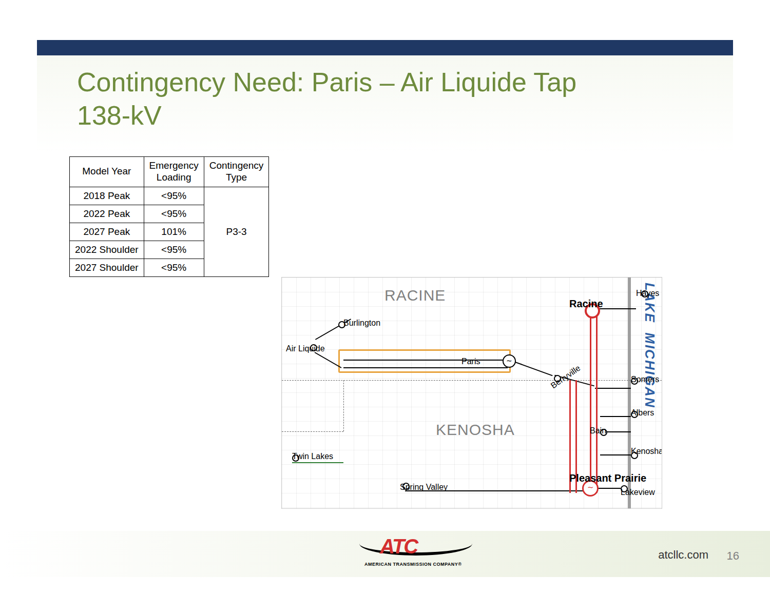Contingency Need: Paris – Air Liquide Tap
138-kV
| Model Year | Emergency Loading | Contingency Type |
| --- | --- | --- |
| 2018 Peak | <95% | P3-3 |
| 2022 Peak | <95% |
| 2027 Peak | 101% |
| 2022 Shoulder | <95% |
| 2027 Shoulder | <95% |
RACINE
KENOSHA
LAKE MICHIGAN
∼
∼
Racine
Pleasant Prairie
Burlington
Air Liquide
Paris
Hayes
Somers
Berryville
Albers
Bain
Kenosha
Lakeview
Twin Lakes
Spring Valley
ATC
AMERICAN TRANSMISSION COMPANY®
atcllc.com
16